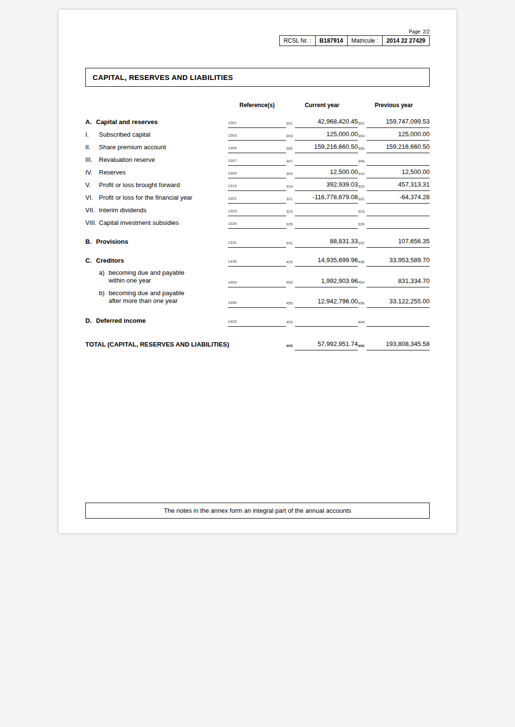Page 2/2
RCSL Nr. :
B187914
Matricule :
2014 22 27429
CAPITAL, RESERVES AND LIABILITIES
| | Reference(s) | Current year | Previous year |
| --- | --- | --- | --- |
| A. Capital and reserves | 1301 | 301 | 42,968,420.45 | 302 | 159,747,099.53 |
| I. Subscribed capital | 1303 | 303 | 125,000.00 | 304 | 125,000.00 |
| II. Share premium account | 1305 | 305 | 159,216,660.50 | 306 | 159,216,660.50 |
| III. Revaluation reserve | 1307 | 307 | | 308 | |
| IV. Reserves | 1309 | 309 | 12,500.00 | 310 | 12,500.00 |
| V. Profit or loss brought forward | 1319 | 319 | 392,939.03 | 320 | 457,313.31 |
| VI. Profit or loss for the financial year | 1321 | 321 | -116,778,679.08 | 322 | -64,374.28 |
| VII. Interim dividends | 1323 | 323 | | 324 | |
| VIII. Capital investment subsidies | 1325 | 325 | | 326 | |
| B. Provisions | 1331 | 331 | 88,831.33 | 332 | 107,656.35 |
| C. Creditors | 1435 | 425 | 14,935,699.96 | 436 | 33,953,589.70 |
| a) becoming due and payable within one year | 1453 | 453 | 1,992,903.96 | 454 | 831,334.70 |
| b) becoming due and payable after more than one year | 1455 | 455 | 12,942,796.00 | 456 | 33,122,255.00 |
| D. Deferred income | 1403 | 403 | | 404 | |
| TOTAL (CAPITAL, RESERVES AND LIABILITIES) | 405 | 57,992,951.74 | 406 | 193,808,345.58 |
The notes in the annex form an integral part of the annual accounts